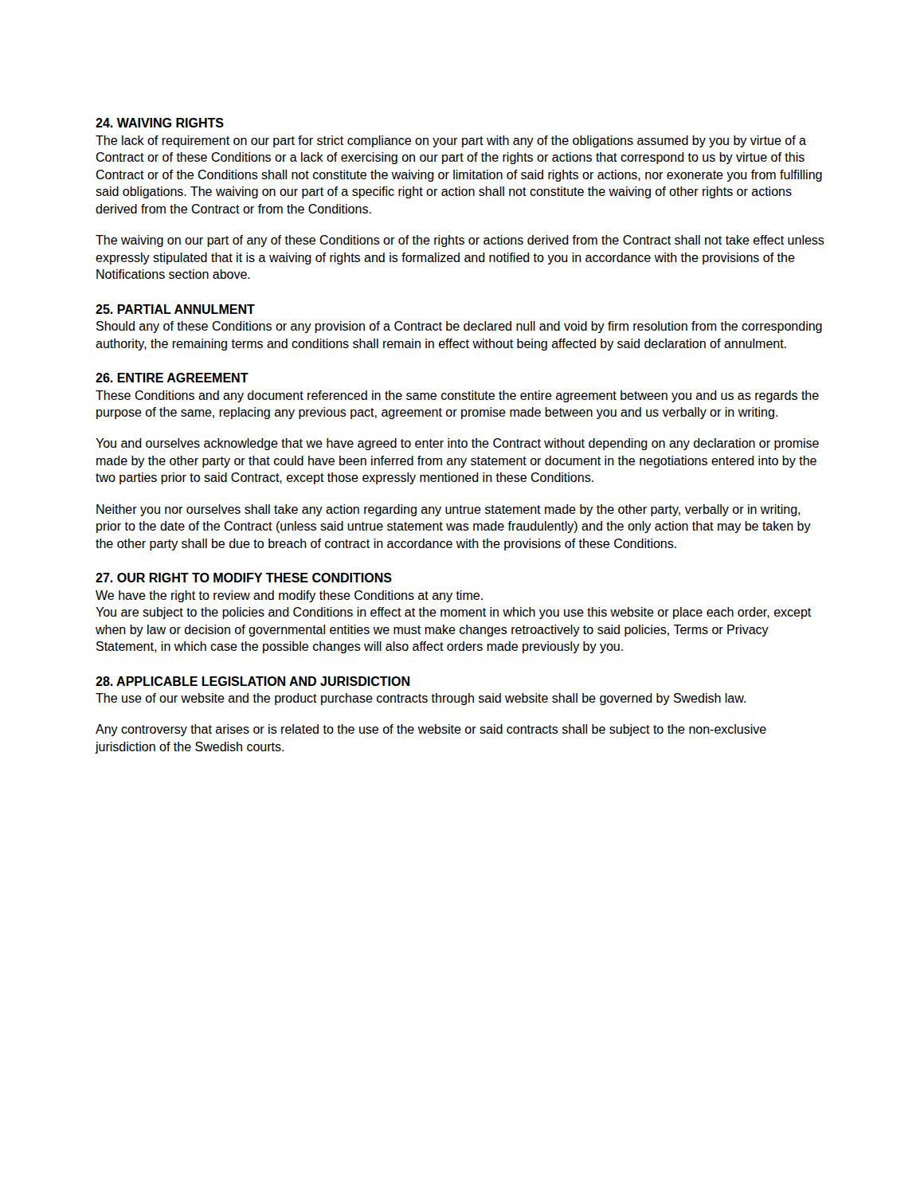24. WAIVING RIGHTS
The lack of requirement on our part for strict compliance on your part with any of the obligations assumed by you by virtue of a Contract or of these Conditions or a lack of exercising on our part of the rights or actions that correspond to us by virtue of this Contract or of the Conditions shall not constitute the waiving or limitation of said rights or actions, nor exonerate you from fulfilling said obligations. The waiving on our part of a specific right or action shall not constitute the waiving of other rights or actions derived from the Contract or from the Conditions.
The waiving on our part of any of these Conditions or of the rights or actions derived from the Contract shall not take effect unless expressly stipulated that it is a waiving of rights and is formalized and notified to you in accordance with the provisions of the Notifications section above.
25. PARTIAL ANNULMENT
Should any of these Conditions or any provision of a Contract be declared null and void by firm resolution from the corresponding authority, the remaining terms and conditions shall remain in effect without being affected by said declaration of annulment.
26. ENTIRE AGREEMENT
These Conditions and any document referenced in the same constitute the entire agreement between you and us as regards the purpose of the same, replacing any previous pact, agreement or promise made between you and us verbally or in writing.
You and ourselves acknowledge that we have agreed to enter into the Contract without depending on any declaration or promise made by the other party or that could have been inferred from any statement or document in the negotiations entered into by the two parties prior to said Contract, except those expressly mentioned in these Conditions.
Neither you nor ourselves shall take any action regarding any untrue statement made by the other party, verbally or in writing, prior to the date of the Contract (unless said untrue statement was made fraudulently) and the only action that may be taken by the other party shall be due to breach of contract in accordance with the provisions of these Conditions.
27. OUR RIGHT TO MODIFY THESE CONDITIONS
We have the right to review and modify these Conditions at any time.
You are subject to the policies and Conditions in effect at the moment in which you use this website or place each order, except when by law or decision of governmental entities we must make changes retroactively to said policies, Terms or Privacy Statement, in which case the possible changes will also affect orders made previously by you.
28. APPLICABLE LEGISLATION AND JURISDICTION
The use of our website and the product purchase contracts through said website shall be governed by Swedish law.
Any controversy that arises or is related to the use of the website or said contracts shall be subject to the non-exclusive jurisdiction of the Swedish courts.